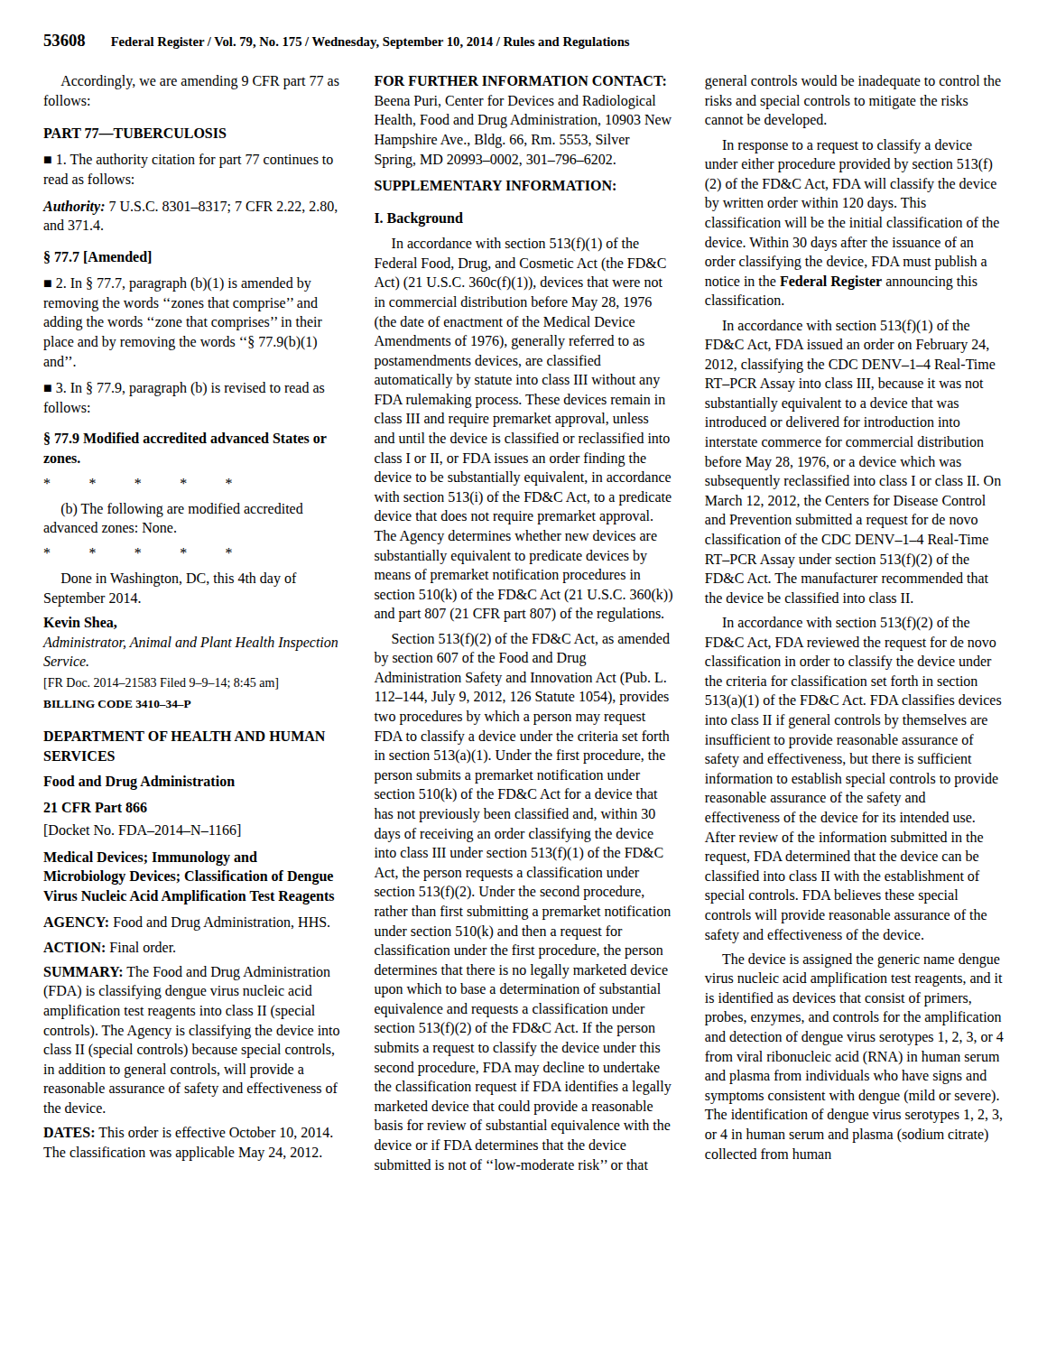53608 Federal Register / Vol. 79, No. 175 / Wednesday, September 10, 2014 / Rules and Regulations
Accordingly, we are amending 9 CFR part 77 as follows:
PART 77—TUBERCULOSIS
■ 1. The authority citation for part 77 continues to read as follows:
Authority: 7 U.S.C. 8301–8317; 7 CFR 2.22, 2.80, and 371.4.
§ 77.7 [Amended]
■ 2. In § 77.7, paragraph (b)(1) is amended by removing the words ‘‘zones that comprise’’ and adding the words ‘‘zone that comprises’’ in their place and by removing the words ‘‘§ 77.9(b)(1) and’’.
■ 3. In § 77.9, paragraph (b) is revised to read as follows:
§ 77.9 Modified accredited advanced States or zones.
* * * * *
(b) The following are modified accredited advanced zones: None.
* * * * *
Done in Washington, DC, this 4th day of September 2014.
Kevin Shea,
Administrator, Animal and Plant Health Inspection Service.
[FR Doc. 2014–21583 Filed 9–9–14; 8:45 am]
BILLING CODE 3410–34–P
DEPARTMENT OF HEALTH AND HUMAN SERVICES
Food and Drug Administration
21 CFR Part 866
[Docket No. FDA–2014–N–1166]
Medical Devices; Immunology and Microbiology Devices; Classification of Dengue Virus Nucleic Acid Amplification Test Reagents
AGENCY: Food and Drug Administration, HHS.
ACTION: Final order.
SUMMARY: The Food and Drug Administration (FDA) is classifying dengue virus nucleic acid amplification test reagents into class II (special controls). The Agency is classifying the device into class II (special controls) because special controls, in addition to general controls, will provide a reasonable assurance of safety and effectiveness of the device.
DATES: This order is effective October 10, 2014. The classification was applicable May 24, 2012.
FOR FURTHER INFORMATION CONTACT: Beena Puri, Center for Devices and Radiological Health, Food and Drug Administration, 10903 New Hampshire Ave., Bldg. 66, Rm. 5553, Silver Spring, MD 20993–0002, 301–796–6202.
SUPPLEMENTARY INFORMATION:
I. Background
In accordance with section 513(f)(1) of the Federal Food, Drug, and Cosmetic Act (the FD&C Act) (21 U.S.C. 360c(f)(1)), devices that were not in commercial distribution before May 28, 1976 (the date of enactment of the Medical Device Amendments of 1976), generally referred to as postamendments devices, are classified automatically by statute into class III without any FDA rulemaking process. These devices remain in class III and require premarket approval, unless and until the device is classified or reclassified into class I or II, or FDA issues an order finding the device to be substantially equivalent, in accordance with section 513(i) of the FD&C Act, to a predicate device that does not require premarket approval. The Agency determines whether new devices are substantially equivalent to predicate devices by means of premarket notification procedures in section 510(k) of the FD&C Act (21 U.S.C. 360(k)) and part 807 (21 CFR part 807) of the regulations.
Section 513(f)(2) of the FD&C Act, as amended by section 607 of the Food and Drug Administration Safety and Innovation Act (Pub. L. 112–144, July 9, 2012, 126 Statute 1054), provides two procedures by which a person may request FDA to classify a device under the criteria set forth in section 513(a)(1). Under the first procedure, the person submits a premarket notification under section 510(k) of the FD&C Act for a device that has not previously been classified and, within 30 days of receiving an order classifying the device into class III under section 513(f)(1) of the FD&C Act, the person requests a classification under section 513(f)(2). Under the second procedure, rather than first submitting a premarket notification under section 510(k) and then a request for classification under the first procedure, the person determines that there is no legally marketed device upon which to base a determination of substantial equivalence and requests a classification under section 513(f)(2) of the FD&C Act. If the person submits a request to classify the device under this second procedure, FDA may decline to undertake the classification request if FDA identifies a legally marketed device that could provide a reasonable basis for review of substantial equivalence with the device or if FDA determines that the device submitted is not of ‘‘low-moderate risk’’ or that general controls would be inadequate to control the risks and special controls to mitigate the risks cannot be developed.
In response to a request to classify a device under either procedure provided by section 513(f)(2) of the FD&C Act, FDA will classify the device by written order within 120 days. This classification will be the initial classification of the device. Within 30 days after the issuance of an order classifying the device, FDA must publish a notice in the Federal Register announcing this classification.
In accordance with section 513(f)(1) of the FD&C Act, FDA issued an order on February 24, 2012, classifying the CDC DENV–1–4 Real-Time RT–PCR Assay into class III, because it was not substantially equivalent to a device that was introduced or delivered for introduction into interstate commerce for commercial distribution before May 28, 1976, or a device which was subsequently reclassified into class I or class II. On March 12, 2012, the Centers for Disease Control and Prevention submitted a request for de novo classification of the CDC DENV–1–4 Real-Time RT–PCR Assay under section 513(f)(2) of the FD&C Act. The manufacturer recommended that the device be classified into class II.
In accordance with section 513(f)(2) of the FD&C Act, FDA reviewed the request for de novo classification in order to classify the device under the criteria for classification set forth in section 513(a)(1) of the FD&C Act. FDA classifies devices into class II if general controls by themselves are insufficient to provide reasonable assurance of safety and effectiveness, but there is sufficient information to establish special controls to provide reasonable assurance of the safety and effectiveness of the device for its intended use. After review of the information submitted in the request, FDA determined that the device can be classified into class II with the establishment of special controls. FDA believes these special controls will provide reasonable assurance of the safety and effectiveness of the device.
The device is assigned the generic name dengue virus nucleic acid amplification test reagents, and it is identified as devices that consist of primers, probes, enzymes, and controls for the amplification and detection of dengue virus serotypes 1, 2, 3, or 4 from viral ribonucleic acid (RNA) in human serum and plasma from individuals who have signs and symptoms consistent with dengue (mild or severe). The identification of dengue virus serotypes 1, 2, 3, or 4 in human serum and plasma (sodium citrate) collected from human